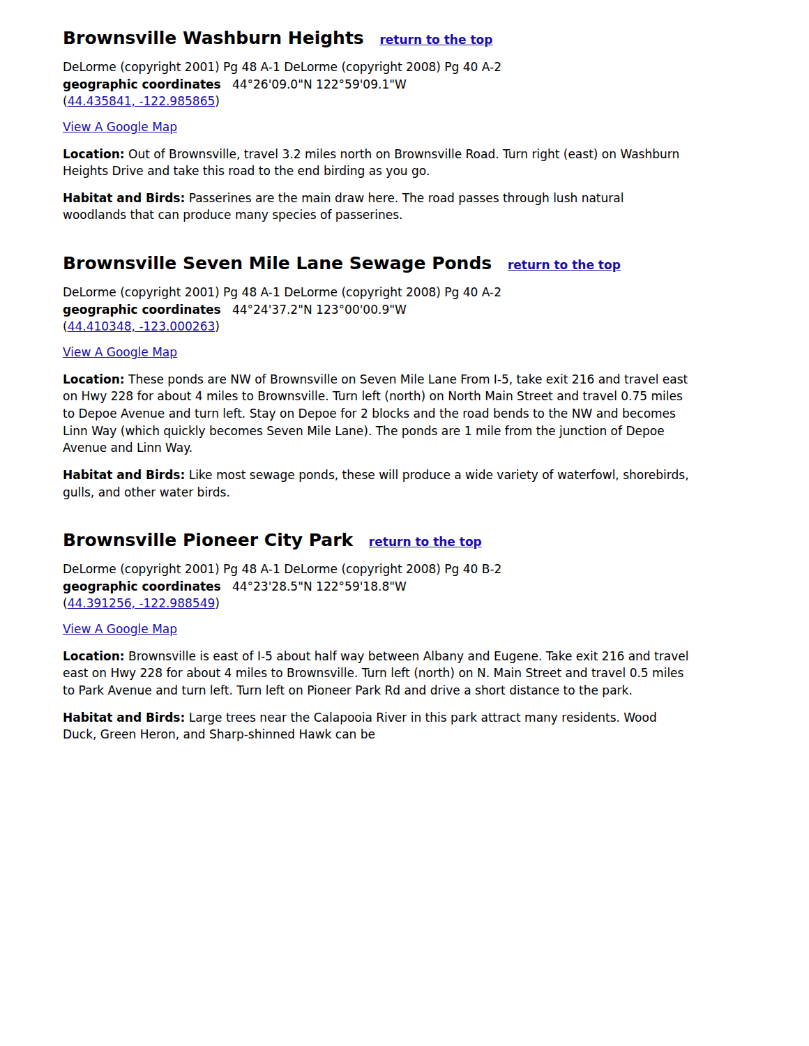Brownsville Washburn Heights return to the top
DeLorme (copyright 2001) Pg 48 A-1 DeLorme (copyright 2008) Pg 40 A-2
geographic coordinates 44°26'09.0"N 122°59'09.1"W
(44.435841, -122.985865)
View A Google Map
Location: Out of Brownsville, travel 3.2 miles north on Brownsville Road. Turn right (east) on Washburn Heights Drive and take this road to the end birding as you go.
Habitat and Birds: Passerines are the main draw here. The road passes through lush natural woodlands that can produce many species of passerines.
Brownsville Seven Mile Lane Sewage Ponds return to the top
DeLorme (copyright 2001) Pg 48 A-1 DeLorme (copyright 2008) Pg 40 A-2
geographic coordinates 44°24'37.2"N 123°00'00.9"W
(44.410348, -123.000263)
View A Google Map
Location: These ponds are NW of Brownsville on Seven Mile Lane From I-5, take exit 216 and travel east on Hwy 228 for about 4 miles to Brownsville. Turn left (north) on North Main Street and travel 0.75 miles to Depoe Avenue and turn left. Stay on Depoe for 2 blocks and the road bends to the NW and becomes Linn Way (which quickly becomes Seven Mile Lane). The ponds are 1 mile from the junction of Depoe Avenue and Linn Way.
Habitat and Birds: Like most sewage ponds, these will produce a wide variety of waterfowl, shorebirds, gulls, and other water birds.
Brownsville Pioneer City Park return to the top
DeLorme (copyright 2001) Pg 48 A-1 DeLorme (copyright 2008) Pg 40 B-2
geographic coordinates 44°23'28.5"N 122°59'18.8"W
(44.391256, -122.988549)
View A Google Map
Location: Brownsville is east of I-5 about half way between Albany and Eugene. Take exit 216 and travel east on Hwy 228 for about 4 miles to Brownsville. Turn left (north) on N. Main Street and travel 0.5 miles to Park Avenue and turn left. Turn left on Pioneer Park Rd and drive a short distance to the park.
Habitat and Birds: Large trees near the Calapooia River in this park attract many residents. Wood Duck, Green Heron, and Sharp-shinned Hawk can be